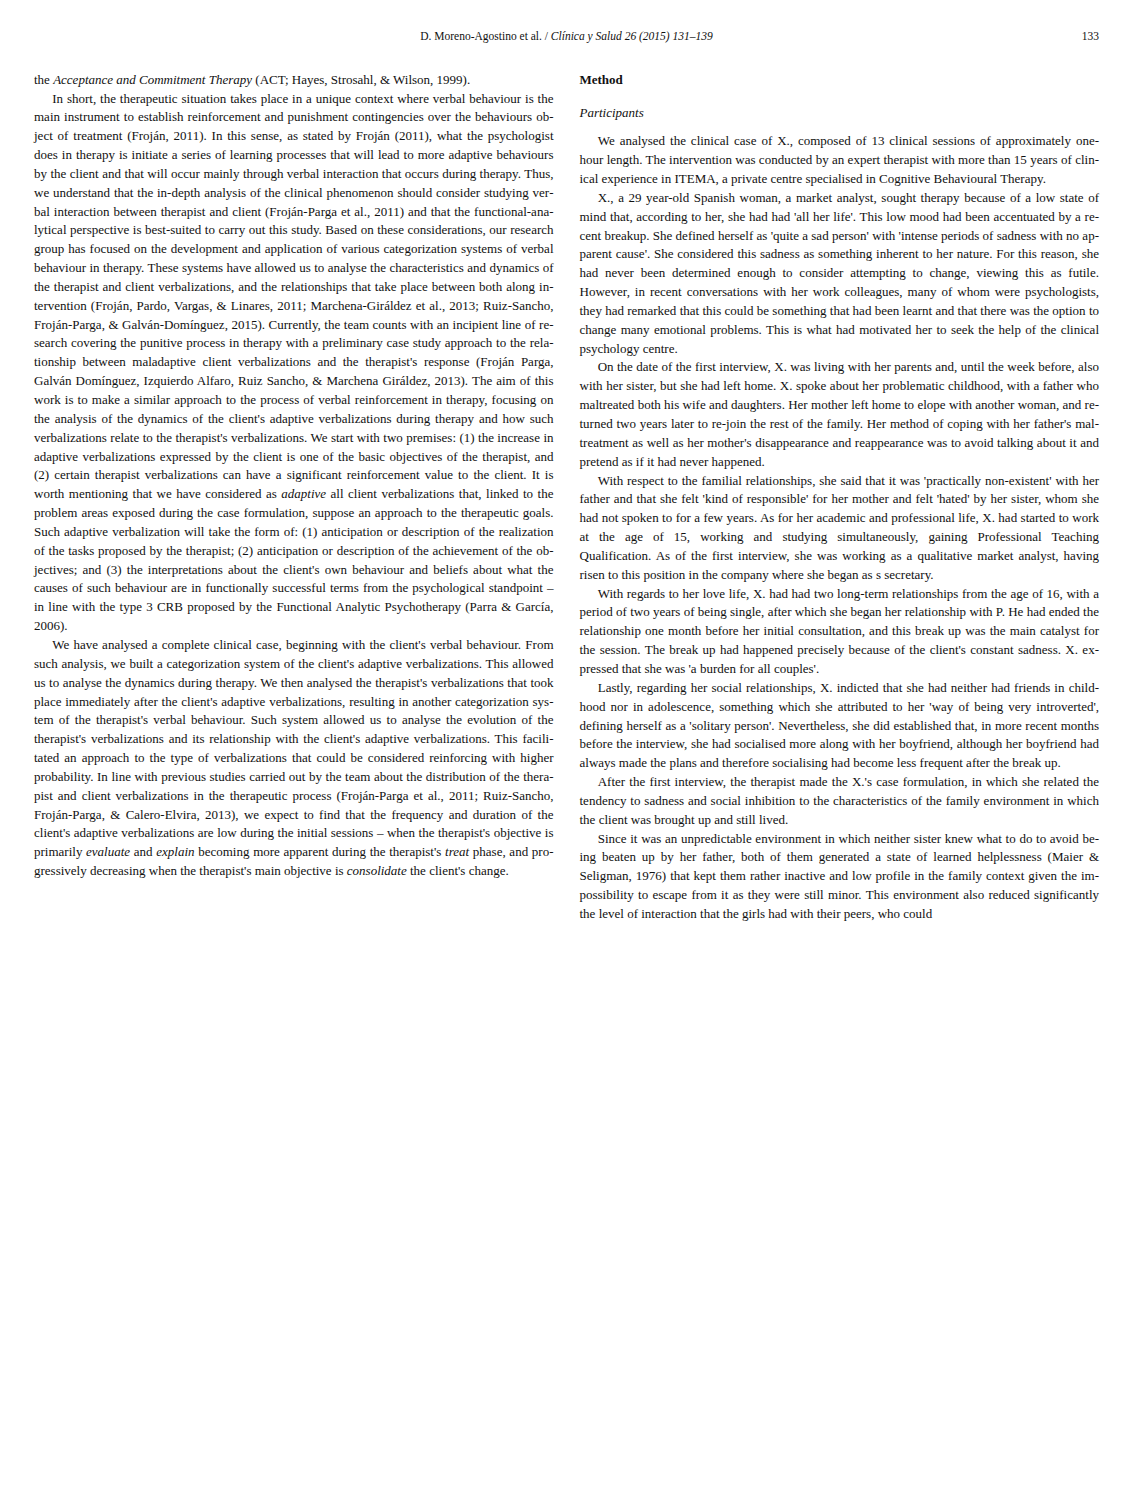D. Moreno-Agostino et al. / Clínica y Salud 26 (2015) 131–139
133
the Acceptance and Commitment Therapy (ACT; Hayes, Strosahl, & Wilson, 1999).
In short, the therapeutic situation takes place in a unique context where verbal behaviour is the main instrument to establish reinforcement and punishment contingencies over the behaviours object of treatment (Froján, 2011). In this sense, as stated by Froján (2011), what the psychologist does in therapy is initiate a series of learning processes that will lead to more adaptive behaviours by the client and that will occur mainly through verbal interaction that occurs during therapy. Thus, we understand that the in-depth analysis of the clinical phenomenon should consider studying verbal interaction between therapist and client (Froján-Parga et al., 2011) and that the functional-analytical perspective is best-suited to carry out this study. Based on these considerations, our research group has focused on the development and application of various categorization systems of verbal behaviour in therapy. These systems have allowed us to analyse the characteristics and dynamics of the therapist and client verbalizations, and the relationships that take place between both along intervention (Froján, Pardo, Vargas, & Linares, 2011; Marchena-Giráldez et al., 2013; Ruiz-Sancho, Froján-Parga, & Galván-Domínguez, 2015). Currently, the team counts with an incipient line of research covering the punitive process in therapy with a preliminary case study approach to the relationship between maladaptive client verbalizations and the therapist's response (Froján Parga, Galván Domínguez, Izquierdo Alfaro, Ruiz Sancho, & Marchena Giráldez, 2013). The aim of this work is to make a similar approach to the process of verbal reinforcement in therapy, focusing on the analysis of the dynamics of the client's adaptive verbalizations during therapy and how such verbalizations relate to the therapist's verbalizations. We start with two premises: (1) the increase in adaptive verbalizations expressed by the client is one of the basic objectives of the therapist, and (2) certain therapist verbalizations can have a significant reinforcement value to the client. It is worth mentioning that we have considered as adaptive all client verbalizations that, linked to the problem areas exposed during the case formulation, suppose an approach to the therapeutic goals. Such adaptive verbalization will take the form of: (1) anticipation or description of the realization of the tasks proposed by the therapist; (2) anticipation or description of the achievement of the objectives; and (3) the interpretations about the client's own behaviour and beliefs about what the causes of such behaviour are in functionally successful terms from the psychological standpoint – in line with the type 3 CRB proposed by the Functional Analytic Psychotherapy (Parra & García, 2006).
We have analysed a complete clinical case, beginning with the client's verbal behaviour. From such analysis, we built a categorization system of the client's adaptive verbalizations. This allowed us to analyse the dynamics during therapy. We then analysed the therapist's verbalizations that took place immediately after the client's adaptive verbalizations, resulting in another categorization system of the therapist's verbal behaviour. Such system allowed us to analyse the evolution of the therapist's verbalizations and its relationship with the client's adaptive verbalizations. This facilitated an approach to the type of verbalizations that could be considered reinforcing with higher probability. In line with previous studies carried out by the team about the distribution of the therapist and client verbalizations in the therapeutic process (Froján-Parga et al., 2011; Ruiz-Sancho, Froján-Parga, & Calero-Elvira, 2013), we expect to find that the frequency and duration of the client's adaptive verbalizations are low during the initial sessions – when the therapist's objective is primarily evaluate and explain becoming more apparent during the therapist's treat phase, and progressively decreasing when the therapist's main objective is consolidate the client's change.
Method
Participants
We analysed the clinical case of X., composed of 13 clinical sessions of approximately one-hour length. The intervention was conducted by an expert therapist with more than 15 years of clinical experience in ITEMA, a private centre specialised in Cognitive Behavioural Therapy.
X., a 29 year-old Spanish woman, a market analyst, sought therapy because of a low state of mind that, according to her, she had had 'all her life'. This low mood had been accentuated by a recent breakup. She defined herself as 'quite a sad person' with 'intense periods of sadness with no apparent cause'. She considered this sadness as something inherent to her nature. For this reason, she had never been determined enough to consider attempting to change, viewing this as futile. However, in recent conversations with her work colleagues, many of whom were psychologists, they had remarked that this could be something that had been learnt and that there was the option to change many emotional problems. This is what had motivated her to seek the help of the clinical psychology centre.
On the date of the first interview, X. was living with her parents and, until the week before, also with her sister, but she had left home. X. spoke about her problematic childhood, with a father who maltreated both his wife and daughters. Her mother left home to elope with another woman, and returned two years later to re-join the rest of the family. Her method of coping with her father's maltreatment as well as her mother's disappearance and reappearance was to avoid talking about it and pretend as if it had never happened.
With respect to the familial relationships, she said that it was 'practically non-existent' with her father and that she felt 'kind of responsible' for her mother and felt 'hated' by her sister, whom she had not spoken to for a few years. As for her academic and professional life, X. had started to work at the age of 15, working and studying simultaneously, gaining Professional Teaching Qualification. As of the first interview, she was working as a qualitative market analyst, having risen to this position in the company where she began as s secretary.
With regards to her love life, X. had had two long-term relationships from the age of 16, with a period of two years of being single, after which she began her relationship with P. He had ended the relationship one month before her initial consultation, and this break up was the main catalyst for the session. The break up had happened precisely because of the client's constant sadness. X. expressed that she was 'a burden for all couples'.
Lastly, regarding her social relationships, X. indicted that she had neither had friends in childhood nor in adolescence, something which she attributed to her 'way of being very introverted', defining herself as a 'solitary person'. Nevertheless, she did established that, in more recent months before the interview, she had socialised more along with her boyfriend, although her boyfriend had always made the plans and therefore socialising had become less frequent after the break up.
After the first interview, the therapist made the X.'s case formulation, in which she related the tendency to sadness and social inhibition to the characteristics of the family environment in which the client was brought up and still lived.
Since it was an unpredictable environment in which neither sister knew what to do to avoid being beaten up by her father, both of them generated a state of learned helplessness (Maier & Seligman, 1976) that kept them rather inactive and low profile in the family context given the impossibility to escape from it as they were still minor. This environment also reduced significantly the level of interaction that the girls had with their peers, who could